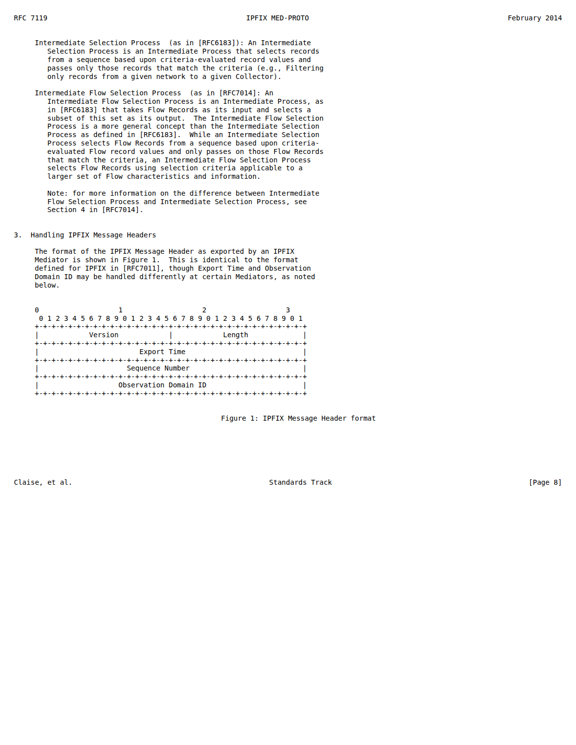RFC 7119 IPFIX MED-PROTO February 2014
Intermediate Selection Process (as in [RFC6183]): An Intermediate Selection Process is an Intermediate Process that selects records from a sequence based upon criteria-evaluated record values and passes only those records that match the criteria (e.g., Filtering only records from a given network to a given Collector). Intermediate Flow Selection Process (as in [RFC7014]: An Intermediate Flow Selection Process is an Intermediate Process, as in [RFC6183] that takes Flow Records as its input and selects a subset of this set as its output. The Intermediate Flow Selection Process is a more general concept than the Intermediate Selection Process as defined in [RFC6183]. While an Intermediate Selection Process selects Flow Records from a sequence based upon criteria- evaluated Flow record values and only passes on those Flow Records that match the criteria, an Intermediate Flow Selection Process selects Flow Records using selection criteria applicable to a larger set of Flow characteristics and information. Note: for more information on the difference between Intermediate Flow Selection Process and Intermediate Selection Process, see Section 4 in [RFC7014].
3. Handling IPFIX Message Headers
The format of the IPFIX Message Header as exported by an IPFIX Mediator is shown in Figure 1. This is identical to the format defined for IPFIX in [RFC7011], though Export Time and Observation Domain ID may be handled differently at certain Mediators, as noted below.
0 1 2 3 0 1 2 3 4 5 6 7 8 9 0 1 2 3 4 5 6 7 8 9 0 1 2 3 4 5 6 7 8 9 0 1 +-+-+-+-+-+-+-+-+-+-+-+-+-+-+-+-+-+-+-+-+-+-+-+-+-+-+-+-+-+-+-+-+ | Version | Length | +-+-+-+-+-+-+-+-+-+-+-+-+-+-+-+-+-+-+-+-+-+-+-+-+-+-+-+-+-+-+-+-+ | Export Time | +-+-+-+-+-+-+-+-+-+-+-+-+-+-+-+-+-+-+-+-+-+-+-+-+-+-+-+-+-+-+-+-+ | Sequence Number | +-+-+-+-+-+-+-+-+-+-+-+-+-+-+-+-+-+-+-+-+-+-+-+-+-+-+-+-+-+-+-+-+ | Observation Domain ID | +-+-+-+-+-+-+-+-+-+-+-+-+-+-+-+-+-+-+-+-+-+-+-+-+-+-+-+-+-+-+-+-+
Figure 1: IPFIX Message Header format
Claise, et al. Standards Track[Page 8]